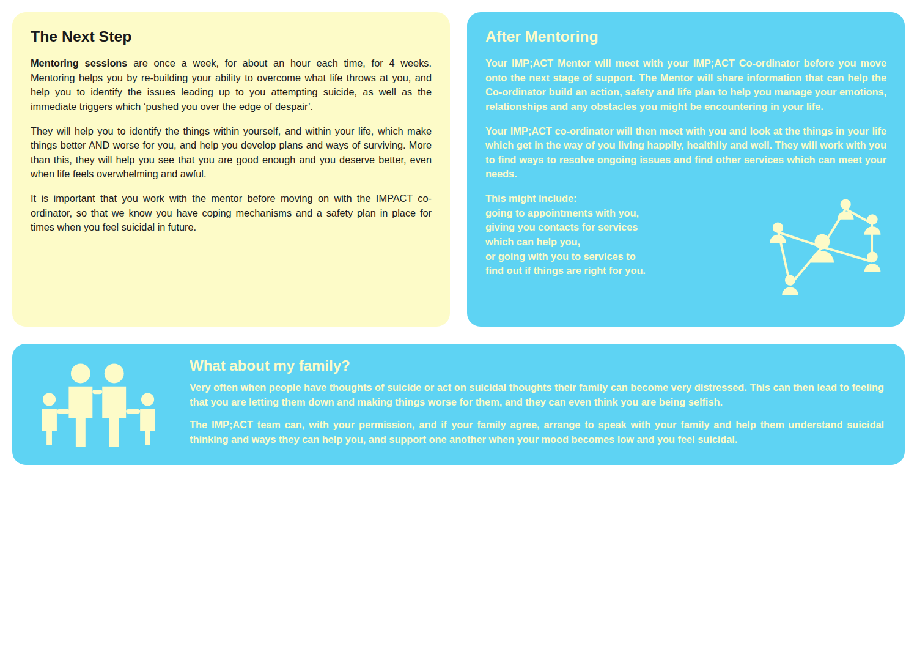The Next Step
Mentoring sessions are once a week, for about an hour each time, for 4 weeks. Mentoring helps you by re-building your ability to overcome what life throws at you, and help you to identify the issues leading up to you attempting suicide, as well as the immediate triggers which ‘pushed you over the edge of despair’.
They will help you to identify the things within yourself, and within your life, which make things better AND worse for you, and help you develop plans and ways of surviving. More than this, they will help you see that you are good enough and you deserve better, even when life feels overwhelming and awful.
It is important that you work with the mentor before moving on with the IMPACT co-ordinator, so that we know you have coping mechanisms and a safety plan in place for times when you feel suicidal in future.
After Mentoring
Your IMP;ACT Mentor will meet with your IMP;ACT Co-ordinator before you move onto the next stage of support. The Mentor will share information that can help the Co-ordinator build an action, safety and life plan to help you manage your emotions, relationships and any obstacles you might be encountering in your life.
Your IMP;ACT co-ordinator will then meet with you and look at the things in your life which get in the way of you living happily, healthily and well. They will work with you to find ways to resolve ongoing issues and find other services which can meet your needs.
This might include:
going to appointments with you,
giving you contacts for services
which can help you,
or going with you to services to
find out if things are right for you.
What about my family?
Very often when people have thoughts of suicide or act on suicidal thoughts their family can become very distressed. This can then lead to feeling that you are letting them down and making things worse for them, and they can even think you are being selfish.
The IMP;ACT team can, with your permission, and if your family agree, arrange to speak with your family and help them understand suicidal thinking and ways they can help you, and support one another when your mood becomes low and you feel suicidal.